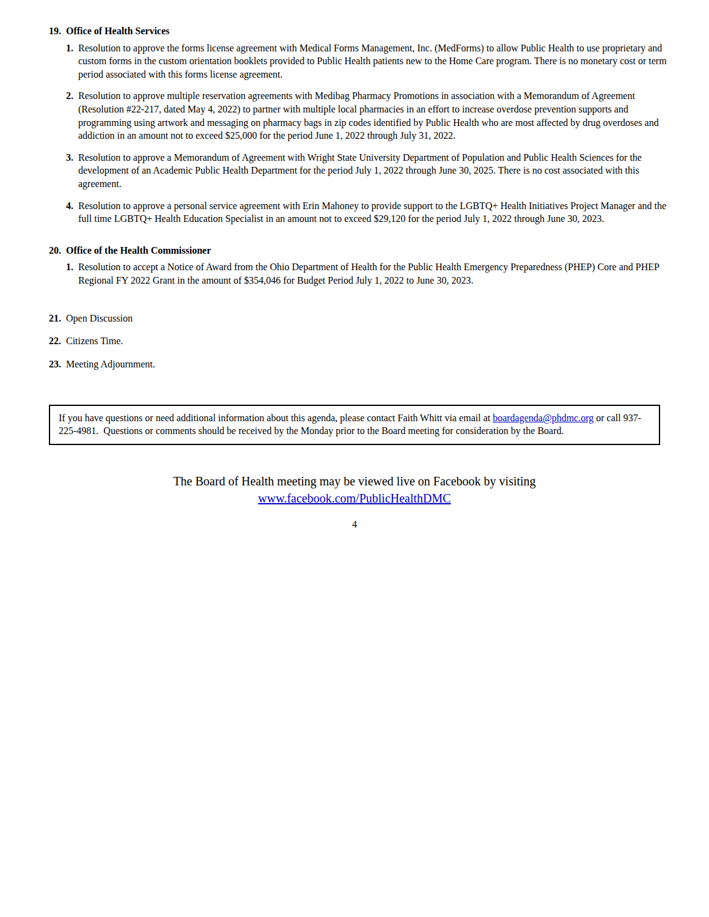19. Office of Health Services
1. Resolution to approve the forms license agreement with Medical Forms Management, Inc. (MedForms) to allow Public Health to use proprietary and custom forms in the custom orientation booklets provided to Public Health patients new to the Home Care program. There is no monetary cost or term period associated with this forms license agreement.
2. Resolution to approve multiple reservation agreements with Medibag Pharmacy Promotions in association with a Memorandum of Agreement (Resolution #22-217, dated May 4, 2022) to partner with multiple local pharmacies in an effort to increase overdose prevention supports and programming using artwork and messaging on pharmacy bags in zip codes identified by Public Health who are most affected by drug overdoses and addiction in an amount not to exceed $25,000 for the period June 1, 2022 through July 31, 2022.
3. Resolution to approve a Memorandum of Agreement with Wright State University Department of Population and Public Health Sciences for the development of an Academic Public Health Department for the period July 1, 2022 through June 30, 2025. There is no cost associated with this agreement.
4. Resolution to approve a personal service agreement with Erin Mahoney to provide support to the LGBTQ+ Health Initiatives Project Manager and the full time LGBTQ+ Health Education Specialist in an amount not to exceed $29,120 for the period July 1, 2022 through June 30, 2023.
20. Office of the Health Commissioner
1. Resolution to accept a Notice of Award from the Ohio Department of Health for the Public Health Emergency Preparedness (PHEP) Core and PHEP Regional FY 2022 Grant in the amount of $354,046 for Budget Period July 1, 2022 to June 30, 2023.
21. Open Discussion
22. Citizens Time.
23. Meeting Adjournment.
If you have questions or need additional information about this agenda, please contact Faith Whitt via email at boardagenda@phdmc.org or call 937-225-4981. Questions or comments should be received by the Monday prior to the Board meeting for consideration by the Board.
The Board of Health meeting may be viewed live on Facebook by visiting
www.facebook.com/PublicHealthDMC
4